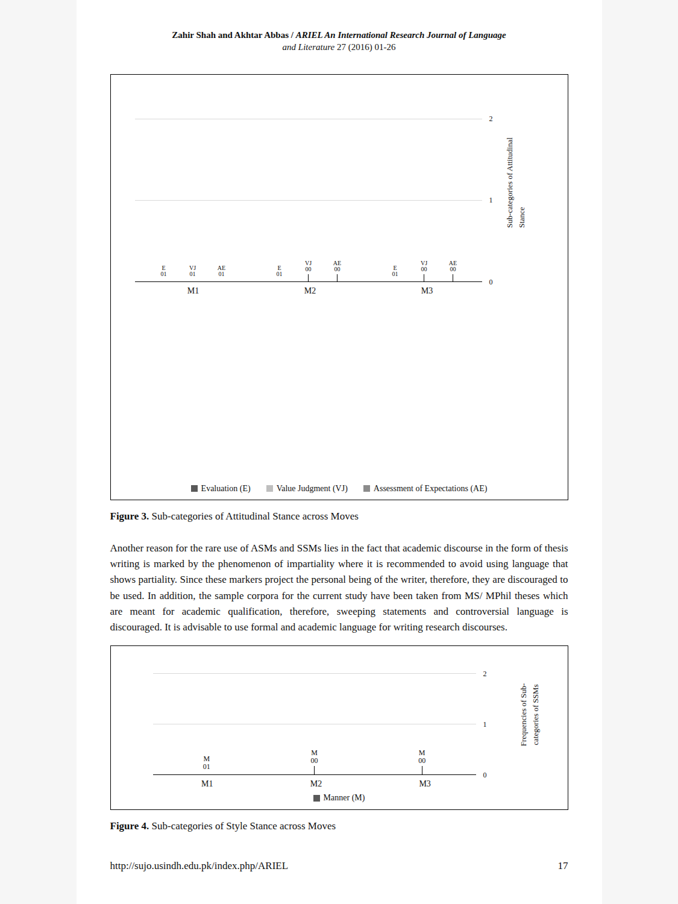Zahir Shah and Akhtar Abbas / ARIEL An International Research Journal of Language
and Literature 27 (2016) 01-26
E
01
VJ
01
AE
01
E
01
VJ
00
AE
00
E
01
VJ
00
AE
00
2 1 0 Sub-categories of Attitudinal
Stance
M1 M2 M3
Evaluation (E) Value Judgment (VJ) Assessment of Expectations (AE)
Figure 3. Sub-categories of Attitudinal Stance across Moves
Another reason for the rare use of ASMs and SSMs lies in the fact that academic discourse in the form of thesis writing is marked by the phenomenon of impartiality where it is recommended to avoid using language that shows partiality. Since these markers project the personal being of the writer, therefore, they are discouraged to be used. In addition, the sample corpora for the current study have been taken from MS/ MPhil theses which are meant for academic qualification, therefore, sweeping statements and controversial language is discouraged. It is advisable to use formal and academic language for writing research discourses.
M
01
M
00
M
00
2 1 0 Frequencies of Sub-
categories of SSMs
M1 M2 M3
Manner (M)
Figure 4. Sub-categories of Style Stance across Moves
http://sujo.usindh.edu.pk/index.php/ARIEL 17